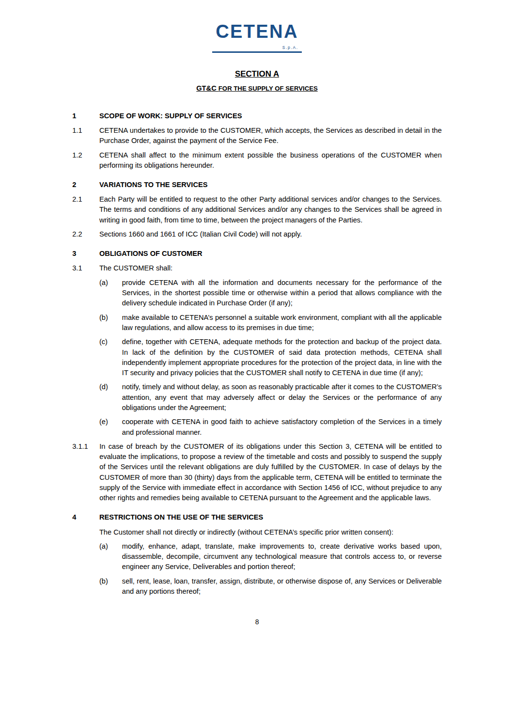CETENAS.p.A.
SECTION A
GT&C FOR THE SUPPLY OF SERVICES
1 SCOPE OF WORK: SUPPLY OF SERVICES
1.1 CETENA undertakes to provide to the CUSTOMER, which accepts, the Services as described in detail in the Purchase Order, against the payment of the Service Fee.
1.2 CETENA shall affect to the minimum extent possible the business operations of the CUSTOMER when performing its obligations hereunder.
2 VARIATIONS TO THE SERVICES
2.1 Each Party will be entitled to request to the other Party additional services and/or changes to the Services. The terms and conditions of any additional Services and/or any changes to the Services shall be agreed in writing in good faith, from time to time, between the project managers of the Parties.
2.2 Sections 1660 and 1661 of ICC (Italian Civil Code) will not apply.
3 OBLIGATIONS OF CUSTOMER
3.1 The CUSTOMER shall:
(a) provide CETENA with all the information and documents necessary for the performance of the Services, in the shortest possible time or otherwise within a period that allows compliance with the delivery schedule indicated in Purchase Order (if any);
(b) make available to CETENA’s personnel a suitable work environment, compliant with all the applicable law regulations, and allow access to its premises in due time;
(c) define, together with CETENA, adequate methods for the protection and backup of the project data. In lack of the definition by the CUSTOMER of said data protection methods, CETENA shall independently implement appropriate procedures for the protection of the project data, in line with the IT security and privacy policies that the CUSTOMER shall notify to CETENA in due time (if any);
(d) notify, timely and without delay, as soon as reasonably practicable after it comes to the CUSTOMER’s attention, any event that may adversely affect or delay the Services or the performance of any obligations under the Agreement;
(e) cooperate with CETENA in good faith to achieve satisfactory completion of the Services in a timely and professional manner.
3.1.1 In case of breach by the CUSTOMER of its obligations under this Section 3, CETENA will be entitled to evaluate the implications, to propose a review of the timetable and costs and possibly to suspend the supply of the Services until the relevant obligations are duly fulfilled by the CUSTOMER. In case of delays by the CUSTOMER of more than 30 (thirty) days from the applicable term, CETENA will be entitled to terminate the supply of the Service with immediate effect in accordance with Section 1456 of ICC, without prejudice to any other rights and remedies being available to CETENA pursuant to the Agreement and the applicable laws.
4 RESTRICTIONS ON THE USE OF THE SERVICES
The Customer shall not directly or indirectly (without CETENA’s specific prior written consent):
(a) modify, enhance, adapt, translate, make improvements to, create derivative works based upon, disassemble, decompile, circumvent any technological measure that controls access to, or reverse engineer any Service, Deliverables and portion thereof;
(b) sell, rent, lease, loan, transfer, assign, distribute, or otherwise dispose of, any Services or Deliverable and any portions thereof;
8